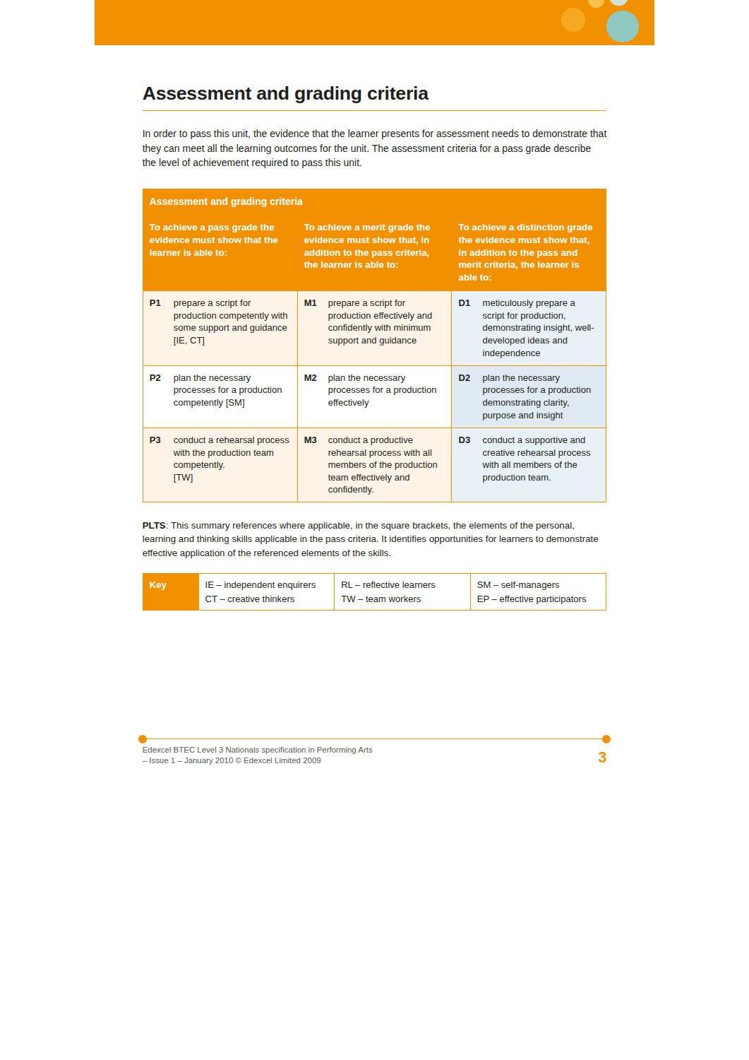Assessment and grading criteria
In order to pass this unit, the evidence that the learner presents for assessment needs to demonstrate that they can meet all the learning outcomes for the unit. The assessment criteria for a pass grade describe the level of achievement required to pass this unit.
| Assessment and grading criteria |
| To achieve a pass grade the evidence must show that the learner is able to: | To achieve a merit grade the evidence must show that, in addition to the pass criteria, the learner is able to: | To achieve a distinction grade the evidence must show that, in addition to the pass and merit criteria, the learner is able to: |
| P1 prepare a script for production competently with some support and guidance [IE, CT] | M1 prepare a script for production effectively and confidently with minimum support and guidance | D1 meticulously prepare a script for production, demonstrating insight, well-developed ideas and independence |
| P2 plan the necessary processes for a production competently [SM] | M2 plan the necessary processes for a production effectively | D2 plan the necessary processes for a production demonstrating clarity, purpose and insight |
| P3 conduct a rehearsal process with the production team competently. [TW] | M3 conduct a productive rehearsal process with all members of the production team effectively and confidently. | D3 conduct a supportive and creative rehearsal process with all members of the production team. |
PLTS: This summary references where applicable, in the square brackets, the elements of the personal, learning and thinking skills applicable in the pass criteria. It identifies opportunities for learners to demonstrate effective application of the referenced elements of the skills.
| Key | IE – independent enquirers CT – creative thinkers | RL – reflective learners TW – team workers | SM – self-managers EP – effective participators |
Edexcel BTEC Level 3 Nationals specification in Performing Arts
– Issue 1 – January 2010 © Edexcel Limited 2009
3